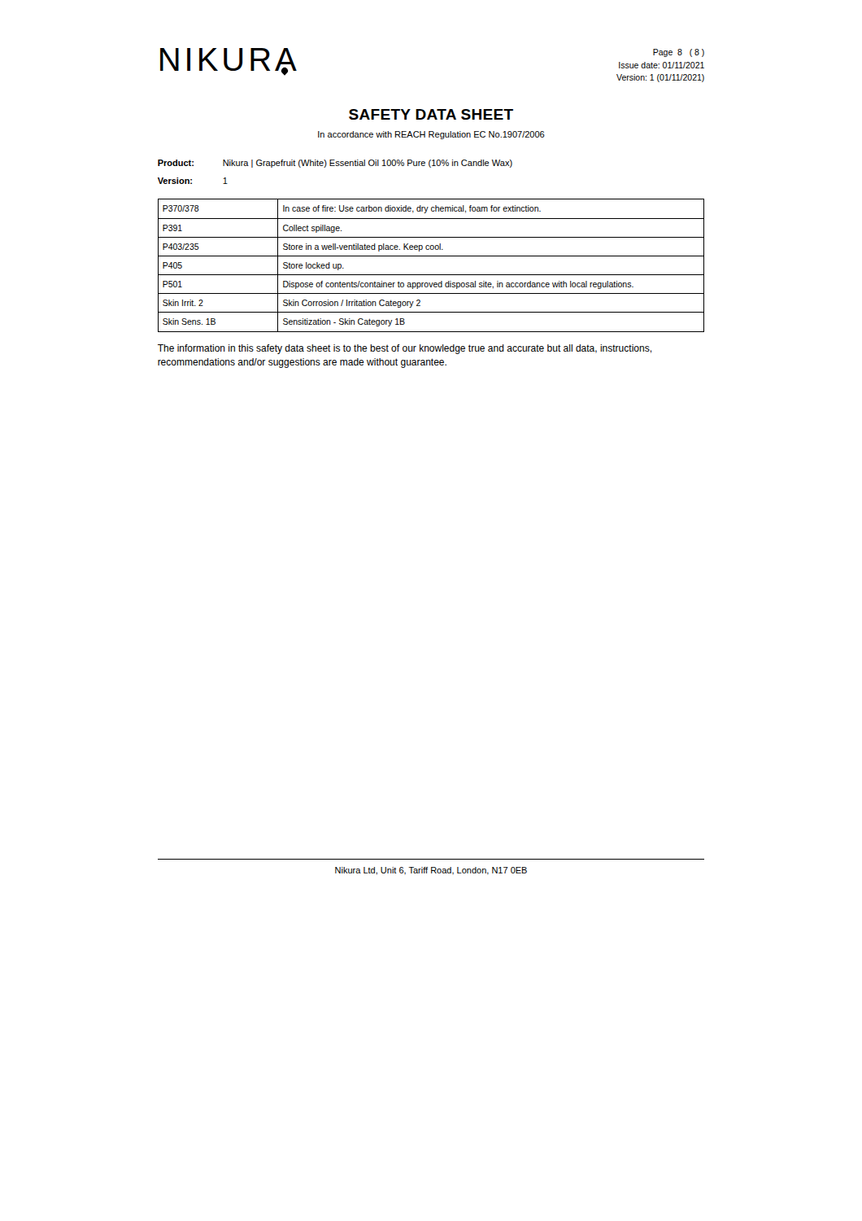NIKUR
Page 8 ( 8 )
Issue date: 01/11/2021
Version: 1 (01/11/2021)
SAFETY DATA SHEET
In accordance with REACH Regulation EC No.1907/2006
Product:
Nikura | Grapefruit (White) Essential Oil 100% Pure (10% in Candle Wax)
Version:
1
| P370/378 | In case of fire: Use carbon dioxide, dry chemical, foam for extinction. |
| P391 | Collect spillage. |
| P403/235 | Store in a well-ventilated place. Keep cool. |
| P405 | Store locked up. |
| P501 | Dispose of contents/container to approved disposal site, in accordance with local regulations. |
| Skin Irrit. 2 | Skin Corrosion / Irritation Category 2 |
| Skin Sens. 1B | Sensitization - Skin Category 1B |
The information in this safety data sheet is to the best of our knowledge true and accurate but all data, instructions, recommendations and/or suggestions are made without guarantee.
Nikura Ltd, Unit 6, Tariff Road, London, N17 0EB